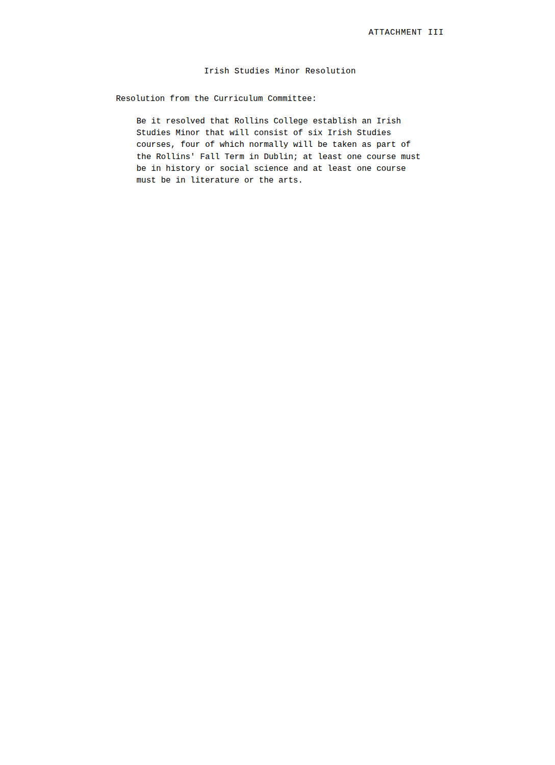ATTACHMENT III
Irish Studies Minor Resolution
Resolution from the Curriculum Committee:
Be it resolved that Rollins College establish an Irish Studies Minor that will consist of six Irish Studies courses, four of which normally will be taken as part of the Rollins' Fall Term in Dublin; at least one course must be in history or social science and at least one course must be in literature or the arts.